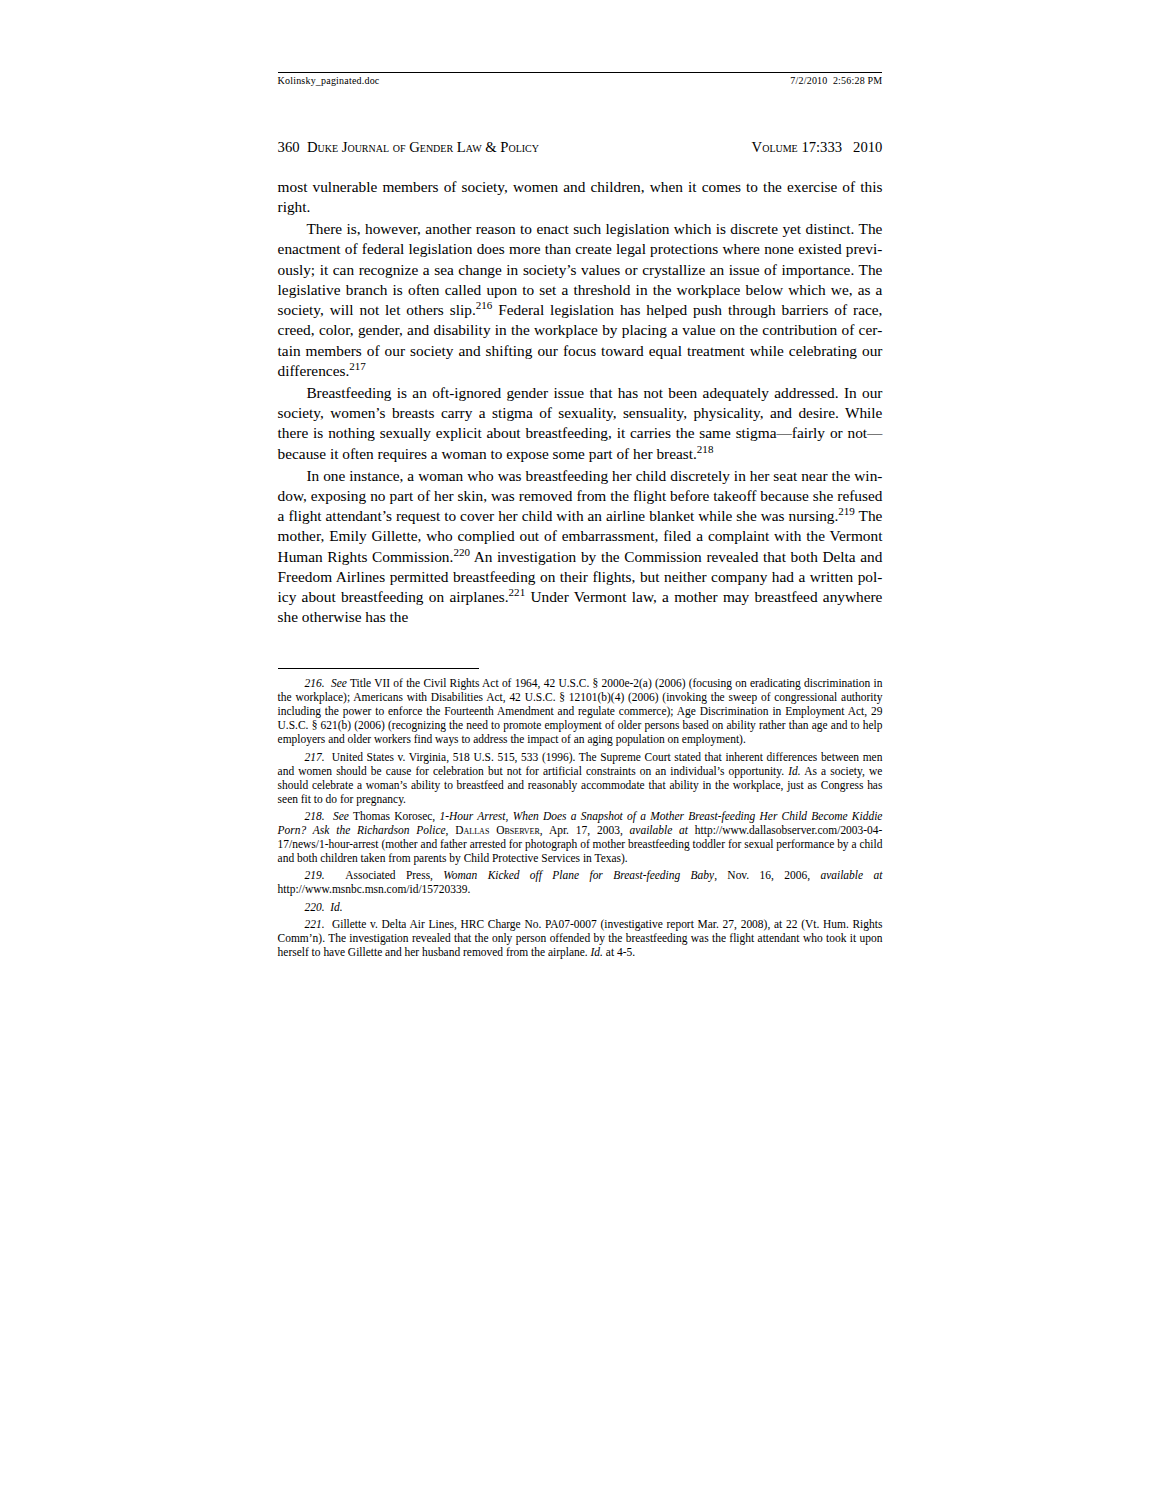Kolinsky_paginated.doc 7/2/2010 2:56:28 PM
360 Duke Journal of Gender Law & Policy Volume 17:333 2010
most vulnerable members of society, women and children, when it comes to the exercise of this right.
There is, however, another reason to enact such legislation which is discrete yet distinct. The enactment of federal legislation does more than create legal protections where none existed previously; it can recognize a sea change in society’s values or crystallize an issue of importance. The legislative branch is often called upon to set a threshold in the workplace below which we, as a society, will not let others slip.216 Federal legislation has helped push through barriers of race, creed, color, gender, and disability in the workplace by placing a value on the contribution of certain members of our society and shifting our focus toward equal treatment while celebrating our differences.217
Breastfeeding is an oft-ignored gender issue that has not been adequately addressed. In our society, women’s breasts carry a stigma of sexuality, sensuality, physicality, and desire. While there is nothing sexually explicit about breastfeeding, it carries the same stigma—fairly or not—because it often requires a woman to expose some part of her breast.218
In one instance, a woman who was breastfeeding her child discretely in her seat near the window, exposing no part of her skin, was removed from the flight before takeoff because she refused a flight attendant’s request to cover her child with an airline blanket while she was nursing.219 The mother, Emily Gillette, who complied out of embarrassment, filed a complaint with the Vermont Human Rights Commission.220 An investigation by the Commission revealed that both Delta and Freedom Airlines permitted breastfeeding on their flights, but neither company had a written policy about breastfeeding on airplanes.221 Under Vermont law, a mother may breastfeed anywhere she otherwise has the
216. See Title VII of the Civil Rights Act of 1964, 42 U.S.C. § 2000e-2(a) (2006) (focusing on eradicating discrimination in the workplace); Americans with Disabilities Act, 42 U.S.C. § 12101(b)(4) (2006) (invoking the sweep of congressional authority including the power to enforce the Fourteenth Amendment and regulate commerce); Age Discrimination in Employment Act, 29 U.S.C. § 621(b) (2006) (recognizing the need to promote employment of older persons based on ability rather than age and to help employers and older workers find ways to address the impact of an aging population on employment).
217. United States v. Virginia, 518 U.S. 515, 533 (1996). The Supreme Court stated that inherent differences between men and women should be cause for celebration but not for artificial constraints on an individual’s opportunity. Id. As a society, we should celebrate a woman’s ability to breastfeed and reasonably accommodate that ability in the workplace, just as Congress has seen fit to do for pregnancy.
218. See Thomas Korosec, 1-Hour Arrest, When Does a Snapshot of a Mother Breast-feeding Her Child Become Kiddie Porn? Ask the Richardson Police, Dallas Observer, Apr. 17, 2003, available at http://www.dallasobserver.com/2003-04-17/news/1-hour-arrest (mother and father arrested for photograph of mother breastfeeding toddler for sexual performance by a child and both children taken from parents by Child Protective Services in Texas).
219. Associated Press, Woman Kicked off Plane for Breast-feeding Baby, Nov. 16, 2006, available at http://www.msnbc.msn.com/id/15720339.
220. Id.
221. Gillette v. Delta Air Lines, HRC Charge No. PA07-0007 (investigative report Mar. 27, 2008), at 22 (Vt. Hum. Rights Comm’n). The investigation revealed that the only person offended by the breastfeeding was the flight attendant who took it upon herself to have Gillette and her husband removed from the airplane. Id. at 4-5.